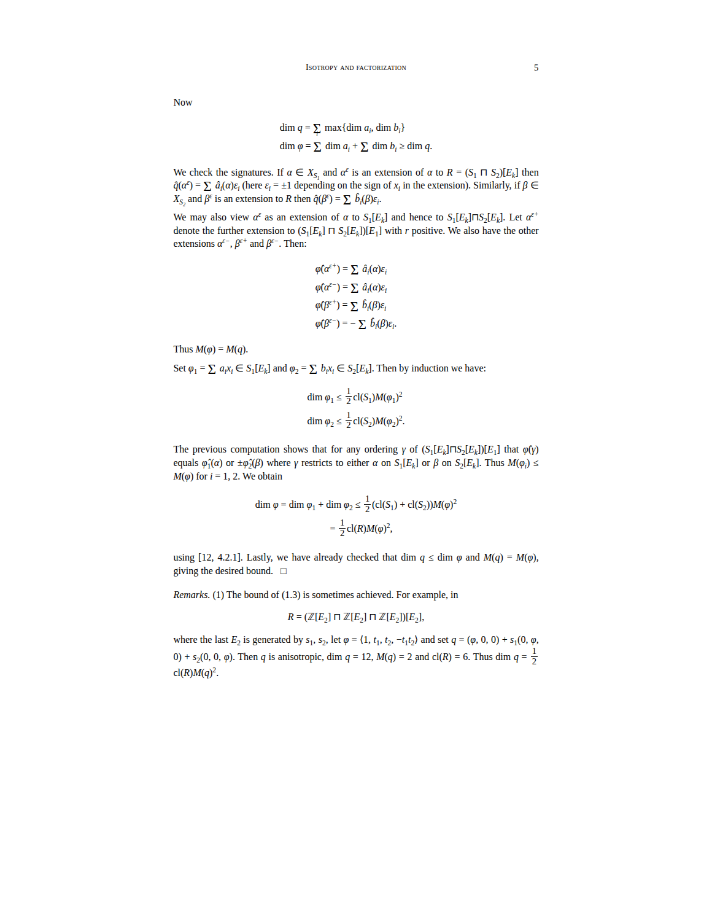Isotropy and factorization 5
Now
dim q = Σi max{dim ai, dim bi} dim φ = Σ dim ai + Σ dim bi ≥ dim q.
We check the signatures. If α ∈ XS1 and αε is an extension of α to R = (S1 ⊓ S2)[Ek] then q̂(αε) = Σ âi(α)εi (here εi = ±1 depending on the sign of xi in the extension). Similarly, if β ∈ XS2 and βε is an extension to R then q̂(βε) = Σ b̂i(β)εi.
We may also view αε as an extension of α to S1[Ek] and hence to S1[Ek]⊓S2[Ek]. Let αε+ denote the further extension to (S1[Ek] ⊓ S2[Ek])[E1] with r positive. We also have the other extensions αε−, βε+ and βε−. Then:
φ̂(αε+) = Σ âi(α)εi φ̂(αε−) = Σ âi(α)εi φ̂(βε+) = Σ b̂i(β)εi φ̂(βε−) = − Σ b̂i(β)εi.
Thus M(φ) = M(q).
Set φ1 = Σ aixi ∈ S1[Ek] and φ2 = Σ bixi ∈ S2[Ek]. Then by induction we have:
dim φ1 ≤ 12 cl(S1)M(φ1)2 dim φ2 ≤ 12 cl(S2)M(φ2)2.
The previous computation shows that for any ordering γ of (S1[Ek]⊓S2[Ek])[E1] that φ̂(γ) equals φ̂1(α) or ±φ̂2(β) where γ restricts to either α on S1[Ek] or β on S2[Ek]. Thus M(φi) ≤ M(φ) for i = 1, 2. We obtain
dim φ = dim φ1 + dim φ2 ≤ 12(cl(S1) + cl(S2))M(φ)2 = 12 cl(R)M(φ)2,
using [12, 4.2.1]. Lastly, we have already checked that dim q ≤ dim φ and M(q) = M(φ), giving the desired bound. □
Remarks. (1) The bound of (1.3) is sometimes achieved. For example, in
R = (ℤ[E2] ⊓ ℤ[E2] ⊓ ℤ[E2])[E2],
where the last E2 is generated by s1, s2, let φ = ⟨1, t1, t2, −t1t2⟩ and set q = (φ, 0, 0) + s1(0, φ, 0) + s2(0, 0, φ). Then q is anisotropic, dim q = 12, M(q) = 2 and cl(R) = 6. Thus dim q = 12 cl(R)M(q)2.